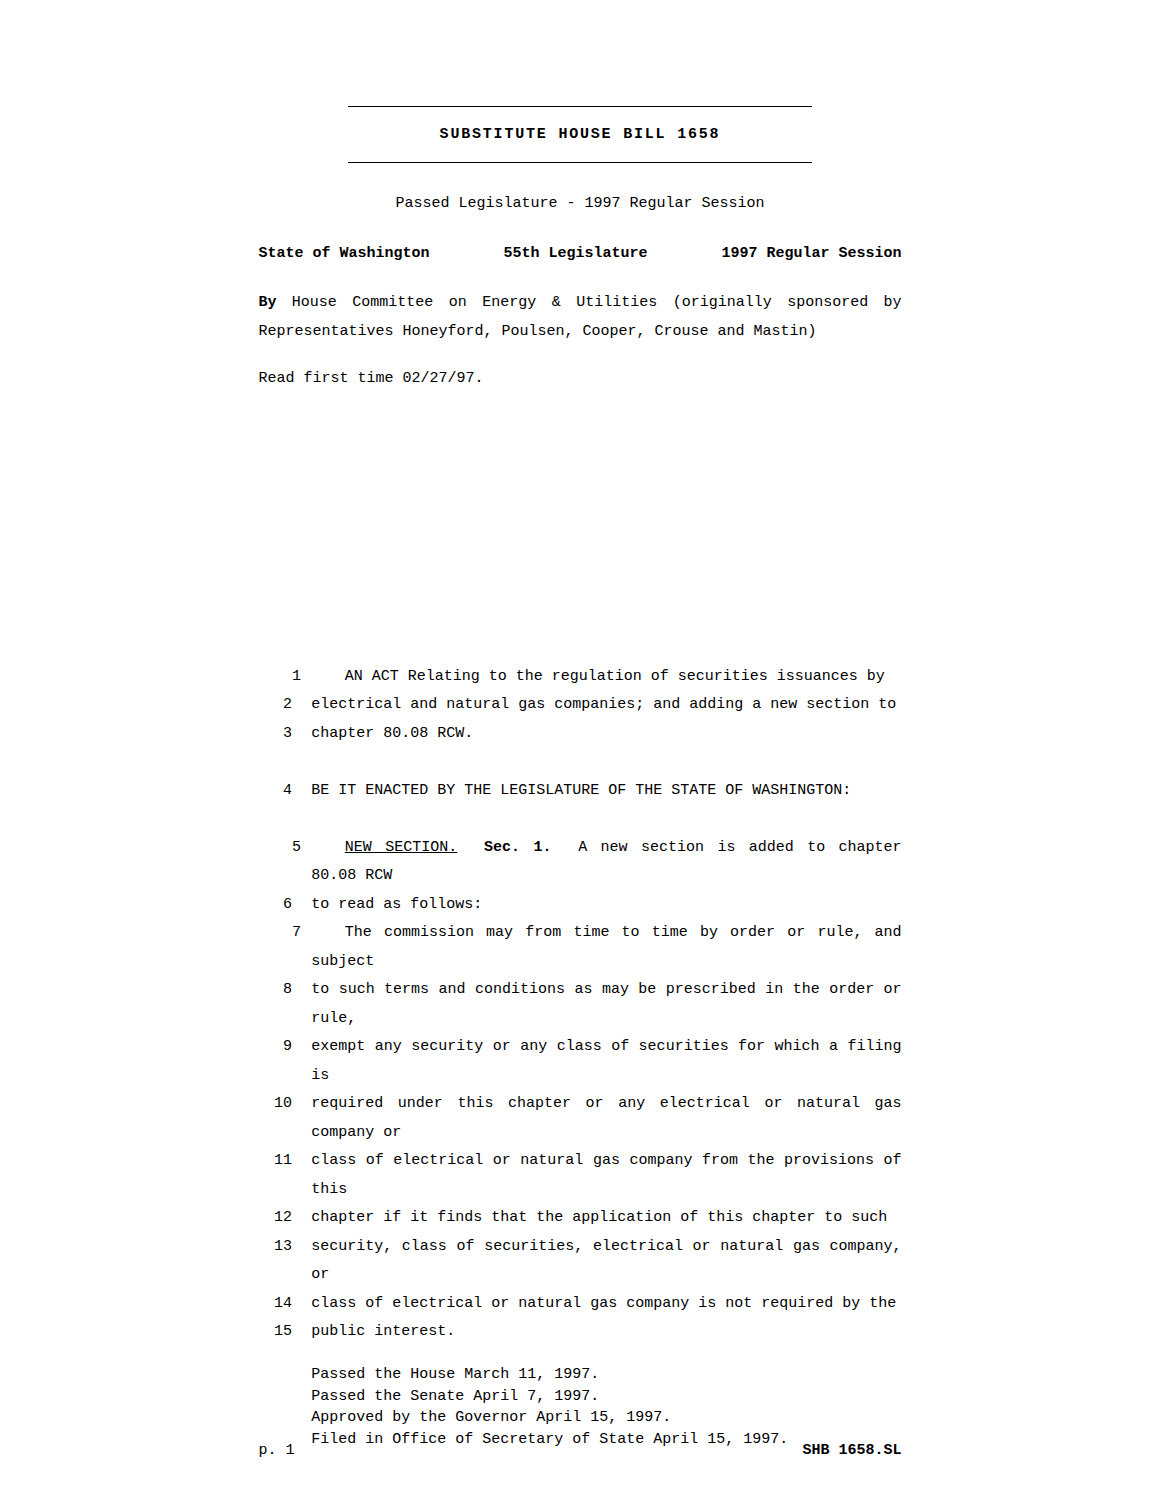SUBSTITUTE HOUSE BILL 1658
Passed Legislature - 1997 Regular Session
State of Washington 55th Legislature 1997 Regular Session
By House Committee on Energy & Utilities (originally sponsored by Representatives Honeyford, Poulsen, Cooper, Crouse and Mastin)
Read first time 02/27/97.
AN ACT Relating to the regulation of securities issuances by
electrical and natural gas companies; and adding a new section to
chapter 80.08 RCW.
BE IT ENACTED BY THE LEGISLATURE OF THE STATE OF WASHINGTON:
NEW SECTION. Sec. 1. A new section is added to chapter 80.08 RCW
to read as follows:
The commission may from time to time by order or rule, and subject
to such terms and conditions as may be prescribed in the order or rule,
exempt any security or any class of securities for which a filing is
required under this chapter or any electrical or natural gas company or
class of electrical or natural gas company from the provisions of this
chapter if it finds that the application of this chapter to such
security, class of securities, electrical or natural gas company, or
class of electrical or natural gas company is not required by the
public interest.
Passed the House March 11, 1997.
Passed the Senate April 7, 1997.
Approved by the Governor April 15, 1997.
Filed in Office of Secretary of State April 15, 1997.
p. 1 SHB 1658.SL